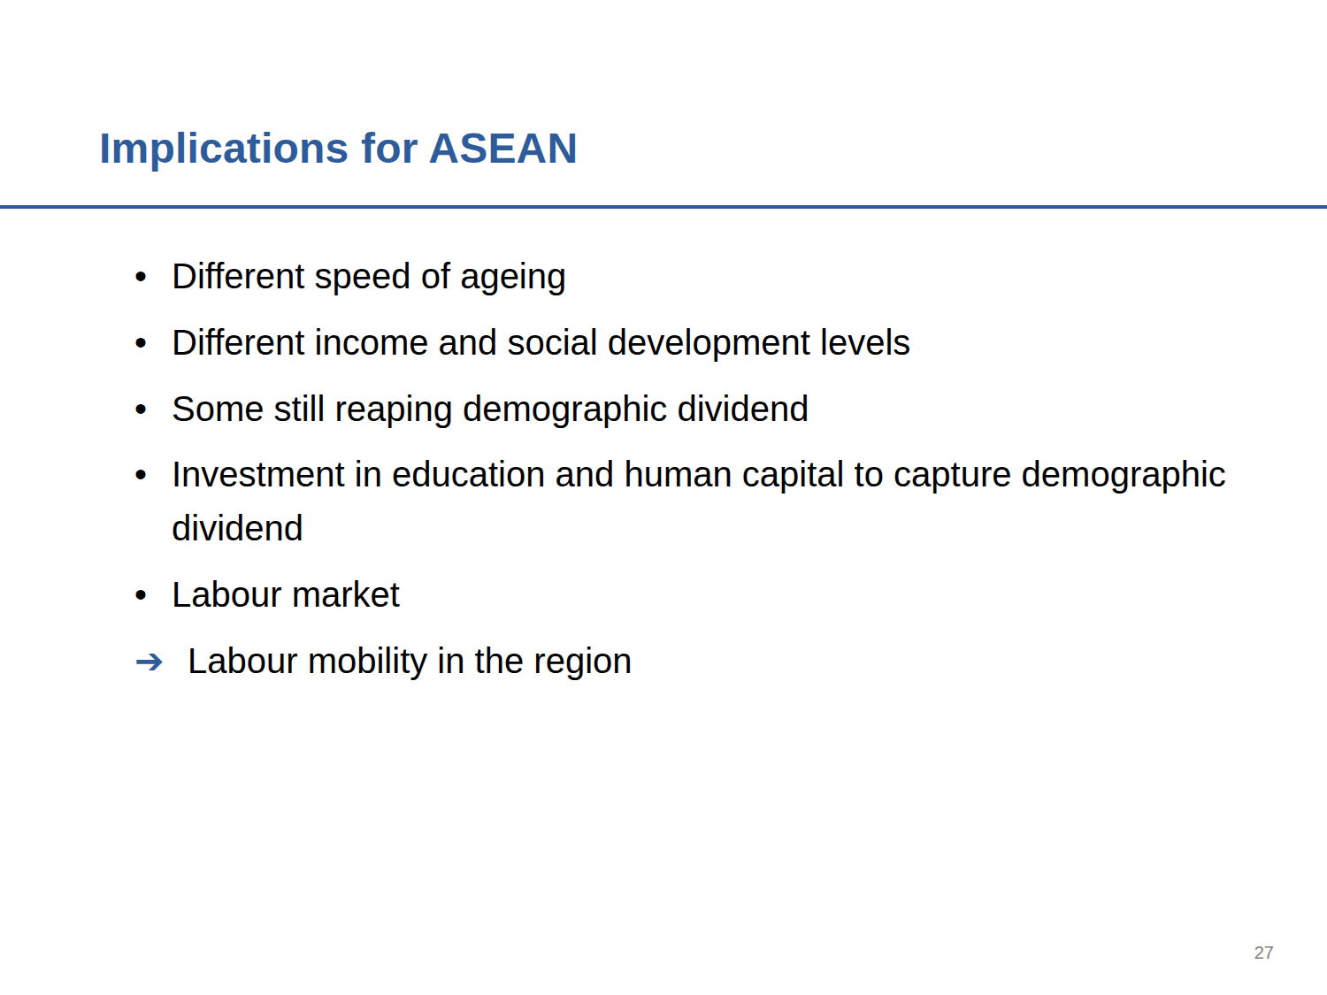Implications for ASEAN
Different speed of ageing
Different income and social development levels
Some still reaping demographic dividend
Investment in education and human capital to capture demographic dividend
Labour market
Labour mobility in the region
27